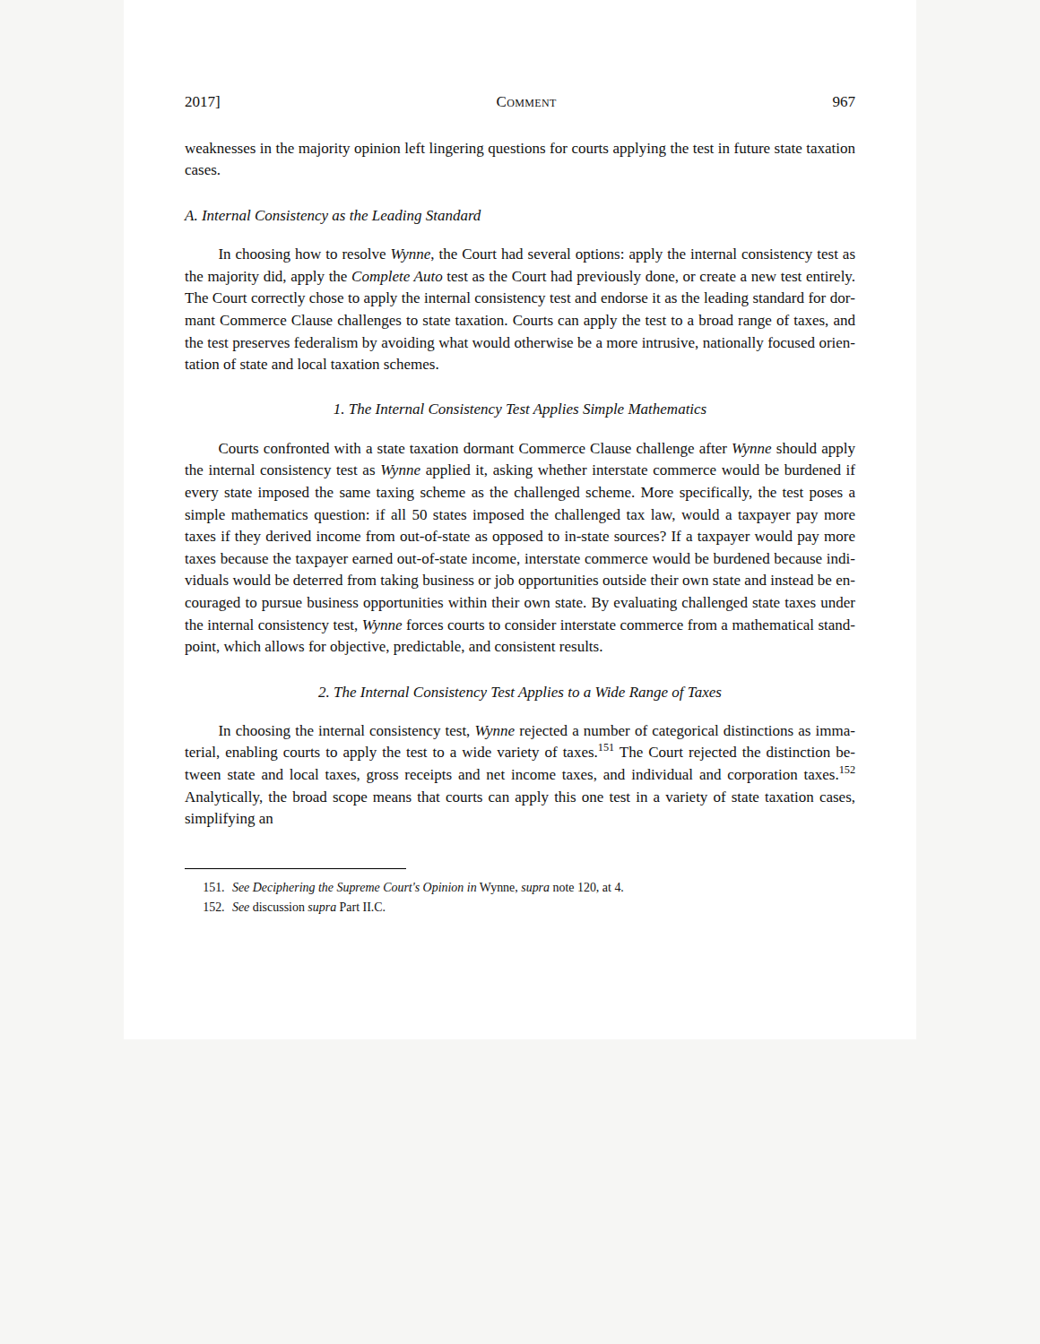2017] Comment 967
weaknesses in the majority opinion left lingering questions for courts applying the test in future state taxation cases.
A. Internal Consistency as the Leading Standard
In choosing how to resolve Wynne, the Court had several options: apply the internal consistency test as the majority did, apply the Complete Auto test as the Court had previously done, or create a new test entirely. The Court correctly chose to apply the internal consistency test and endorse it as the leading standard for dormant Commerce Clause challenges to state taxation. Courts can apply the test to a broad range of taxes, and the test preserves federalism by avoiding what would otherwise be a more intrusive, nationally focused orientation of state and local taxation schemes.
1. The Internal Consistency Test Applies Simple Mathematics
Courts confronted with a state taxation dormant Commerce Clause challenge after Wynne should apply the internal consistency test as Wynne applied it, asking whether interstate commerce would be burdened if every state imposed the same taxing scheme as the challenged scheme. More specifically, the test poses a simple mathematics question: if all 50 states imposed the challenged tax law, would a taxpayer pay more taxes if they derived income from out-of-state as opposed to in-state sources? If a taxpayer would pay more taxes because the taxpayer earned out-of-state income, interstate commerce would be burdened because individuals would be deterred from taking business or job opportunities outside their own state and instead be encouraged to pursue business opportunities within their own state. By evaluating challenged state taxes under the internal consistency test, Wynne forces courts to consider interstate commerce from a mathematical standpoint, which allows for objective, predictable, and consistent results.
2. The Internal Consistency Test Applies to a Wide Range of Taxes
In choosing the internal consistency test, Wynne rejected a number of categorical distinctions as immaterial, enabling courts to apply the test to a wide variety of taxes.151 The Court rejected the distinction between state and local taxes, gross receipts and net income taxes, and individual and corporation taxes.152 Analytically, the broad scope means that courts can apply this one test in a variety of state taxation cases, simplifying an
151. See Deciphering the Supreme Court's Opinion in Wynne, supra note 120, at 4.
152. See discussion supra Part II.C.